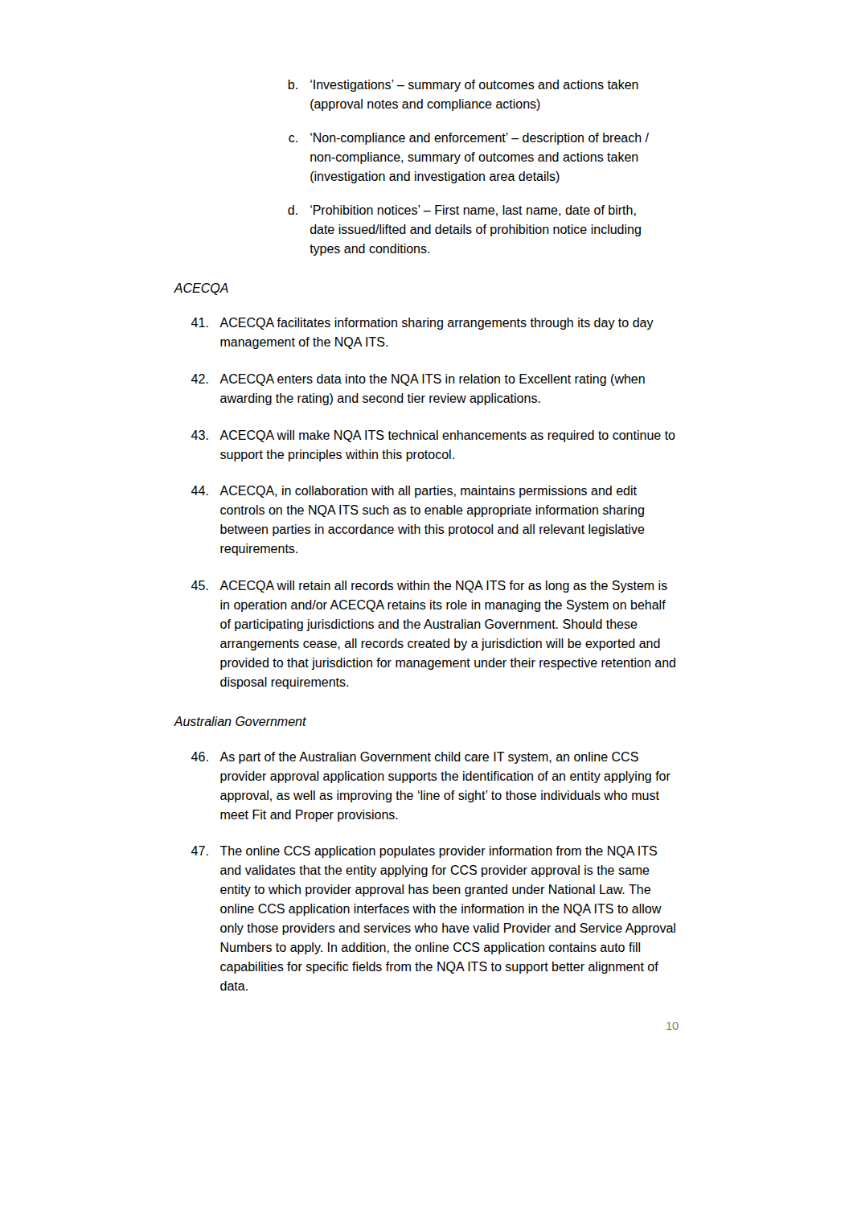‘Investigations’ – summary of outcomes and actions taken (approval notes and compliance actions)
‘Non-compliance and enforcement’ – description of breach / non-compliance, summary of outcomes and actions taken (investigation and investigation area details)
‘Prohibition notices’ – First name, last name, date of birth, date issued/lifted and details of prohibition notice including types and conditions.
ACECQA
41.
ACECQA facilitates information sharing arrangements through its day to day management of the NQA ITS.
42.
ACECQA enters data into the NQA ITS in relation to Excellent rating (when awarding the rating) and second tier review applications.
43.
ACECQA will make NQA ITS technical enhancements as required to continue to support the principles within this protocol.
44.
ACECQA, in collaboration with all parties, maintains permissions and edit controls on the NQA ITS such as to enable appropriate information sharing between parties in accordance with this protocol and all relevant legislative requirements.
45.
ACECQA will retain all records within the NQA ITS for as long as the System is in operation and/or ACECQA retains its role in managing the System on behalf of participating jurisdictions and the Australian Government. Should these arrangements cease, all records created by a jurisdiction will be exported and provided to that jurisdiction for management under their respective retention and disposal requirements.
Australian Government
46.
As part of the Australian Government child care IT system, an online CCS provider approval application supports the identification of an entity applying for approval, as well as improving the ‘line of sight’ to those individuals who must meet Fit and Proper provisions.
47.
The online CCS application populates provider information from the NQA ITS and validates that the entity applying for CCS provider approval is the same entity to which provider approval has been granted under National Law. The online CCS application interfaces with the information in the NQA ITS to allow only those providers and services who have valid Provider and Service Approval Numbers to apply. In addition, the online CCS application contains auto fill capabilities for specific fields from the NQA ITS to support better alignment of data.
10